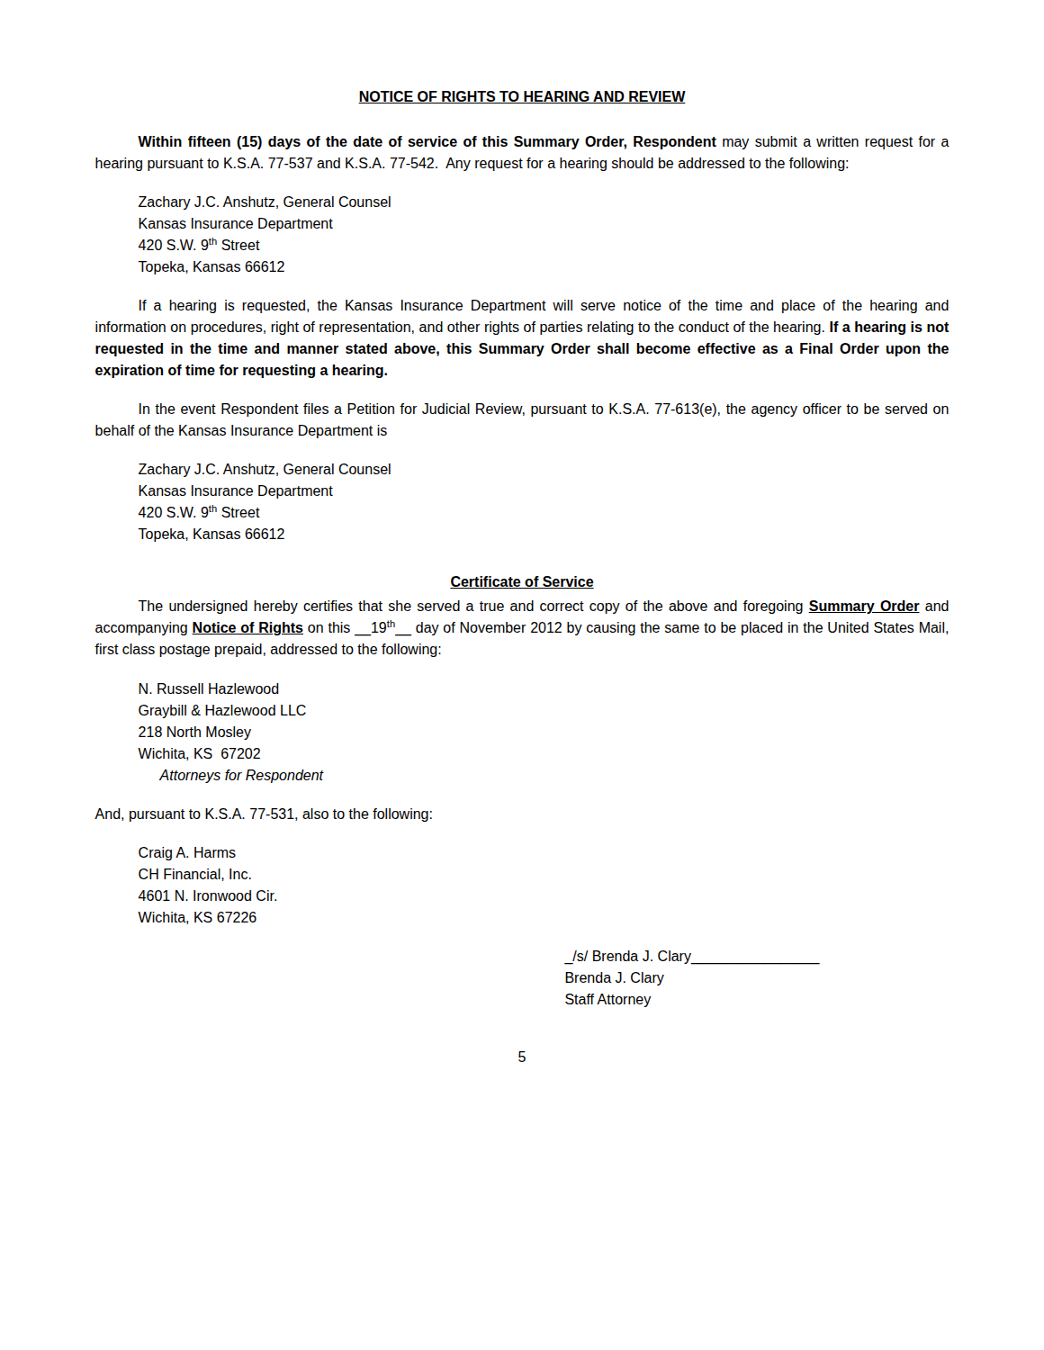NOTICE OF RIGHTS TO HEARING AND REVIEW
Within fifteen (15) days of the date of service of this Summary Order, Respondent may submit a written request for a hearing pursuant to K.S.A. 77-537 and K.S.A. 77-542. Any request for a hearing should be addressed to the following:
Zachary J.C. Anshutz, General Counsel
Kansas Insurance Department
420 S.W. 9th Street
Topeka, Kansas 66612
If a hearing is requested, the Kansas Insurance Department will serve notice of the time and place of the hearing and information on procedures, right of representation, and other rights of parties relating to the conduct of the hearing. If a hearing is not requested in the time and manner stated above, this Summary Order shall become effective as a Final Order upon the expiration of time for requesting a hearing.
In the event Respondent files a Petition for Judicial Review, pursuant to K.S.A. 77-613(e), the agency officer to be served on behalf of the Kansas Insurance Department is
Zachary J.C. Anshutz, General Counsel
Kansas Insurance Department
420 S.W. 9th Street
Topeka, Kansas 66612
Certificate of Service
The undersigned hereby certifies that she served a true and correct copy of the above and foregoing Summary Order and accompanying Notice of Rights on this __19th__ day of November 2012 by causing the same to be placed in the United States Mail, first class postage prepaid, addressed to the following:
N. Russell Hazlewood
Graybill & Hazlewood LLC
218 North Mosley
Wichita, KS 67202
Attorneys for Respondent
And, pursuant to K.S.A. 77-531, also to the following:
Craig A. Harms
CH Financial, Inc.
4601 N. Ironwood Cir.
Wichita, KS 67226
_/s/ Brenda J. Clary________________
Brenda J. Clary
Staff Attorney
5